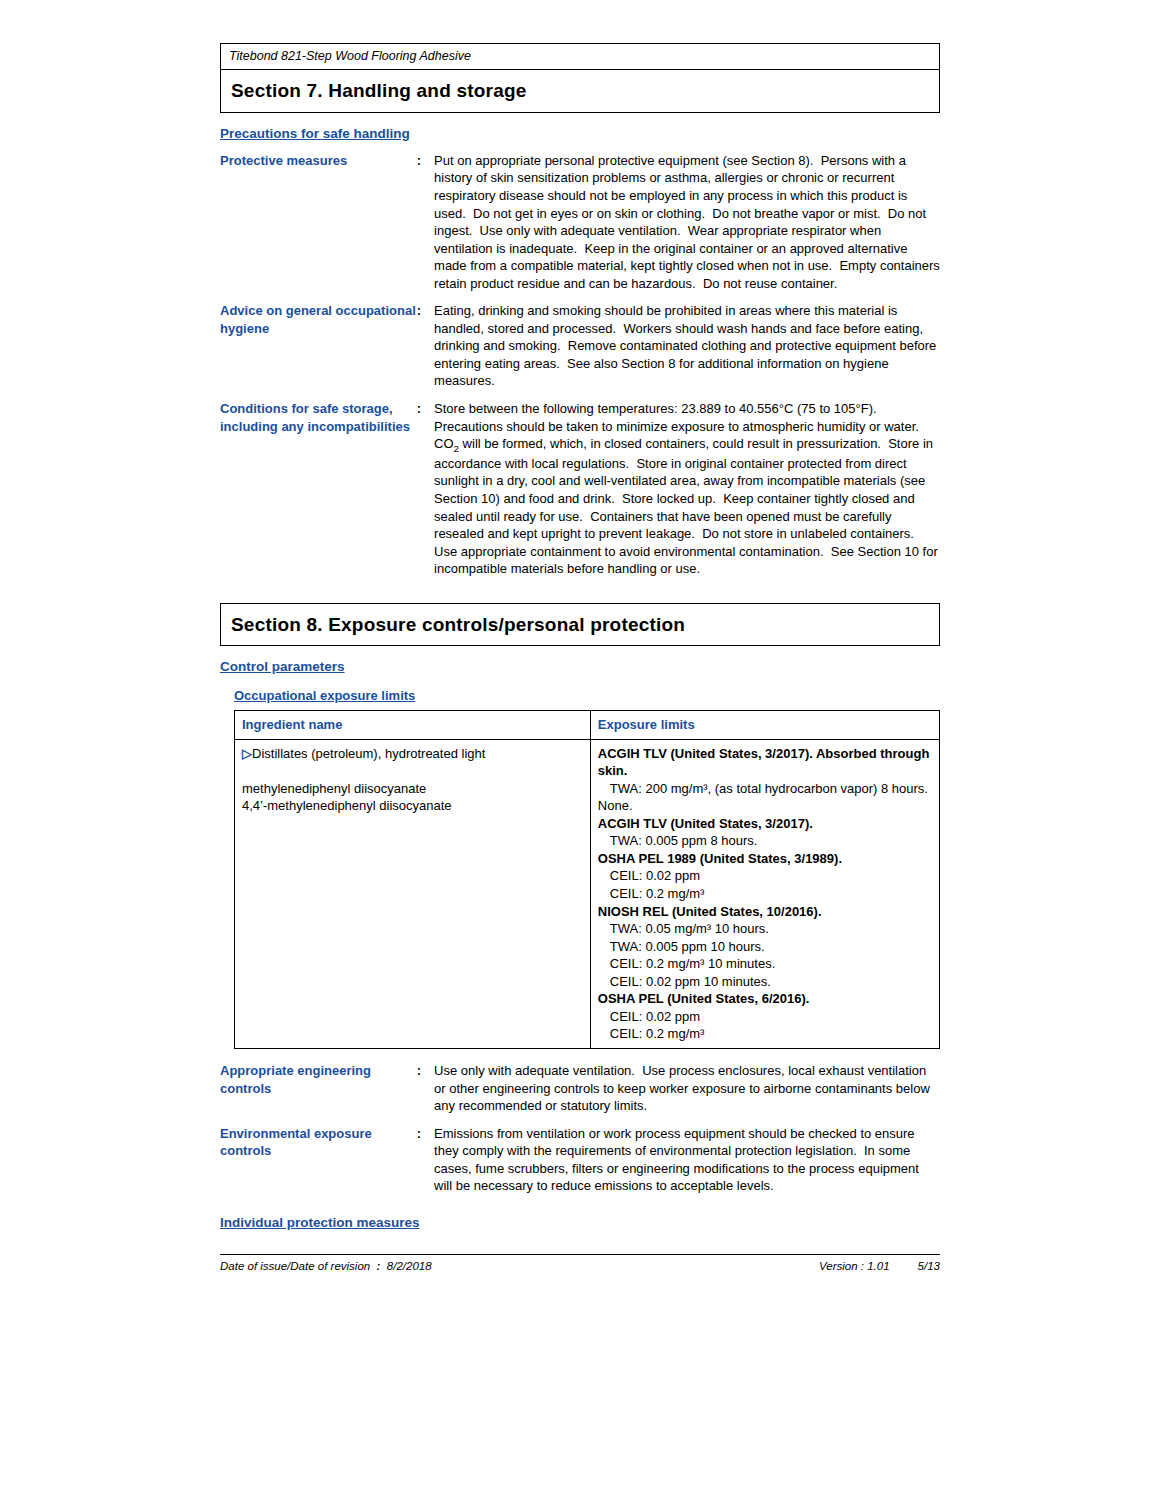Titebond 821-Step Wood Flooring Adhesive
Section 7. Handling and storage
Precautions for safe handling
| Protective measures | : | Put on appropriate personal protective equipment (see Section 8). Persons with a history of skin sensitization problems or asthma, allergies or chronic or recurrent respiratory disease should not be employed in any process in which this product is used. Do not get in eyes or on skin or clothing. Do not breathe vapor or mist. Do not ingest. Use only with adequate ventilation. Wear appropriate respirator when ventilation is inadequate. Keep in the original container or an approved alternative made from a compatible material, kept tightly closed when not in use. Empty containers retain product residue and can be hazardous. Do not reuse container. |
| Advice on general occupational hygiene | : | Eating, drinking and smoking should be prohibited in areas where this material is handled, stored and processed. Workers should wash hands and face before eating, drinking and smoking. Remove contaminated clothing and protective equipment before entering eating areas. See also Section 8 for additional information on hygiene measures. |
| Conditions for safe storage, including any incompatibilities | : | Store between the following temperatures: 23.889 to 40.556°C (75 to 105°F). Precautions should be taken to minimize exposure to atmospheric humidity or water. CO 2 will be formed, which, in closed containers, could result in pressurization. Store in accordance with local regulations. Store in original container protected from direct sunlight in a dry, cool and well-ventilated area, away from incompatible materials (see Section 10) and food and drink. Store locked up. Keep container tightly closed and sealed until ready for use. Containers that have been opened must be carefully resealed and kept upright to prevent leakage. Do not store in unlabeled containers. Use appropriate containment to avoid environmental contamination. See Section 10 for incompatible materials before handling or use. |
Section 8. Exposure controls/personal protection
Control parameters
Occupational exposure limits
| Ingredient name | Exposure limits |
| --- | --- |
| ▷ Distillates (petroleum), hydrotreated light methylenediphenyl diisocyanate 4,4’-methylenediphenyl diisocyanate | ACGIH TLV (United States, 3/2017). Absorbed through skin. TWA: 200 mg/m³, (as total hydrocarbon vapor) 8 hours. None. ACGIH TLV (United States, 3/2017). TWA: 0.005 ppm 8 hours. OSHA PEL 1989 (United States, 3/1989). CEIL: 0.02 ppm CEIL: 0.2 mg/m³ NIOSH REL (United States, 10/2016). TWA: 0.05 mg/m³ 10 hours. TWA: 0.005 ppm 10 hours. CEIL: 0.2 mg/m³ 10 minutes. CEIL: 0.02 ppm 10 minutes. OSHA PEL (United States, 6/2016). CEIL: 0.02 ppm CEIL: 0.2 mg/m³ |
| Appropriate engineering controls | : | Use only with adequate ventilation. Use process enclosures, local exhaust ventilation or other engineering controls to keep worker exposure to airborne contaminants below any recommended or statutory limits. |
| Environmental exposure controls | : | Emissions from ventilation or work process equipment should be checked to ensure they comply with the requirements of environmental protection legislation. In some cases, fume scrubbers, filters or engineering modifications to the process equipment will be necessary to reduce emissions to acceptable levels. |
Individual protection measures
Date of issue/Date of revision : 8/2/2018 Version : 1.015/13